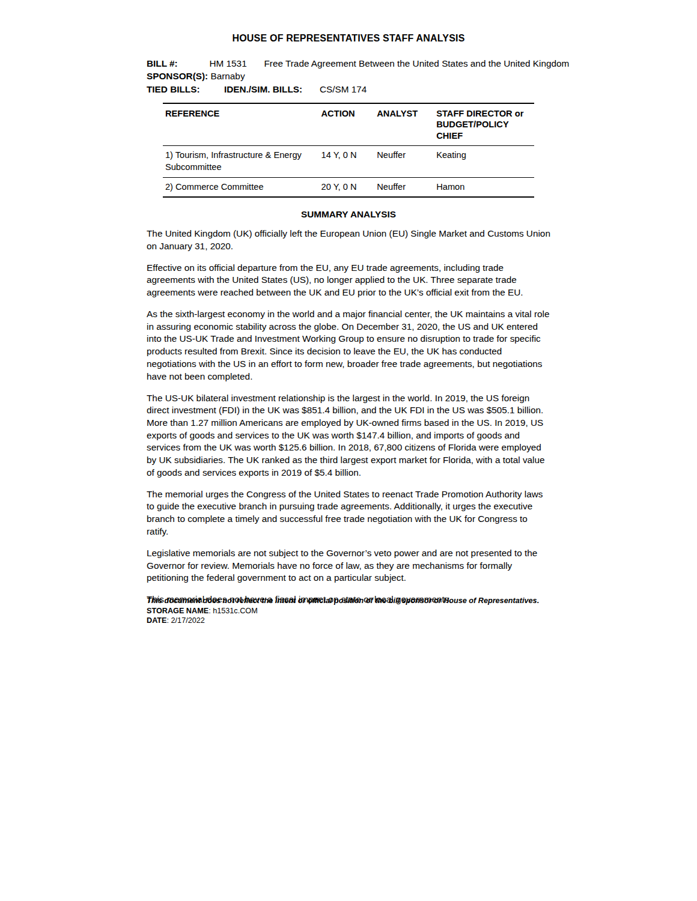HOUSE OF REPRESENTATIVES STAFF ANALYSIS
BILL #: HM 1531 Free Trade Agreement Between the United States and the United Kingdom SPONSOR(S): Barnaby TIED BILLS: IDEN./SIM. BILLS: CS/SM 174
| REFERENCE | ACTION | ANALYST | STAFF DIRECTOR or BUDGET/POLICY CHIEF |
| --- | --- | --- | --- |
| 1) Tourism, Infrastructure & Energy Subcommittee | 14 Y, 0 N | Neuffer | Keating |
| 2) Commerce Committee | 20 Y, 0 N | Neuffer | Hamon |
SUMMARY ANALYSIS
The United Kingdom (UK) officially left the European Union (EU) Single Market and Customs Union on January 31, 2020.
Effective on its official departure from the EU, any EU trade agreements, including trade agreements with the United States (US), no longer applied to the UK. Three separate trade agreements were reached between the UK and EU prior to the UK’s official exit from the EU.
As the sixth-largest economy in the world and a major financial center, the UK maintains a vital role in assuring economic stability across the globe. On December 31, 2020, the US and UK entered into the US-UK Trade and Investment Working Group to ensure no disruption to trade for specific products resulted from Brexit. Since its decision to leave the EU, the UK has conducted negotiations with the US in an effort to form new, broader free trade agreements, but negotiations have not been completed.
The US-UK bilateral investment relationship is the largest in the world. In 2019, the US foreign direct investment (FDI) in the UK was $851.4 billion, and the UK FDI in the US was $505.1 billion. More than 1.27 million Americans are employed by UK-owned firms based in the US. In 2019, US exports of goods and services to the UK was worth $147.4 billion, and imports of goods and services from the UK was worth $125.6 billion. In 2018, 67,800 citizens of Florida were employed by UK subsidiaries. The UK ranked as the third largest export market for Florida, with a total value of goods and services exports in 2019 of $5.4 billion.
The memorial urges the Congress of the United States to reenact Trade Promotion Authority laws to guide the executive branch in pursuing trade agreements. Additionally, it urges the executive branch to complete a timely and successful free trade negotiation with the UK for Congress to ratify.
Legislative memorials are not subject to the Governor’s veto power and are not presented to the Governor for review. Memorials have no force of law, as they are mechanisms for formally petitioning the federal government to act on a particular subject.
This memorial does not have a fiscal impact on state or local governments.
This document does not reflect the intent or official position of the bill sponsor or House of Representatives.
STORAGE NAME: h1531c.COM
DATE: 2/17/2022